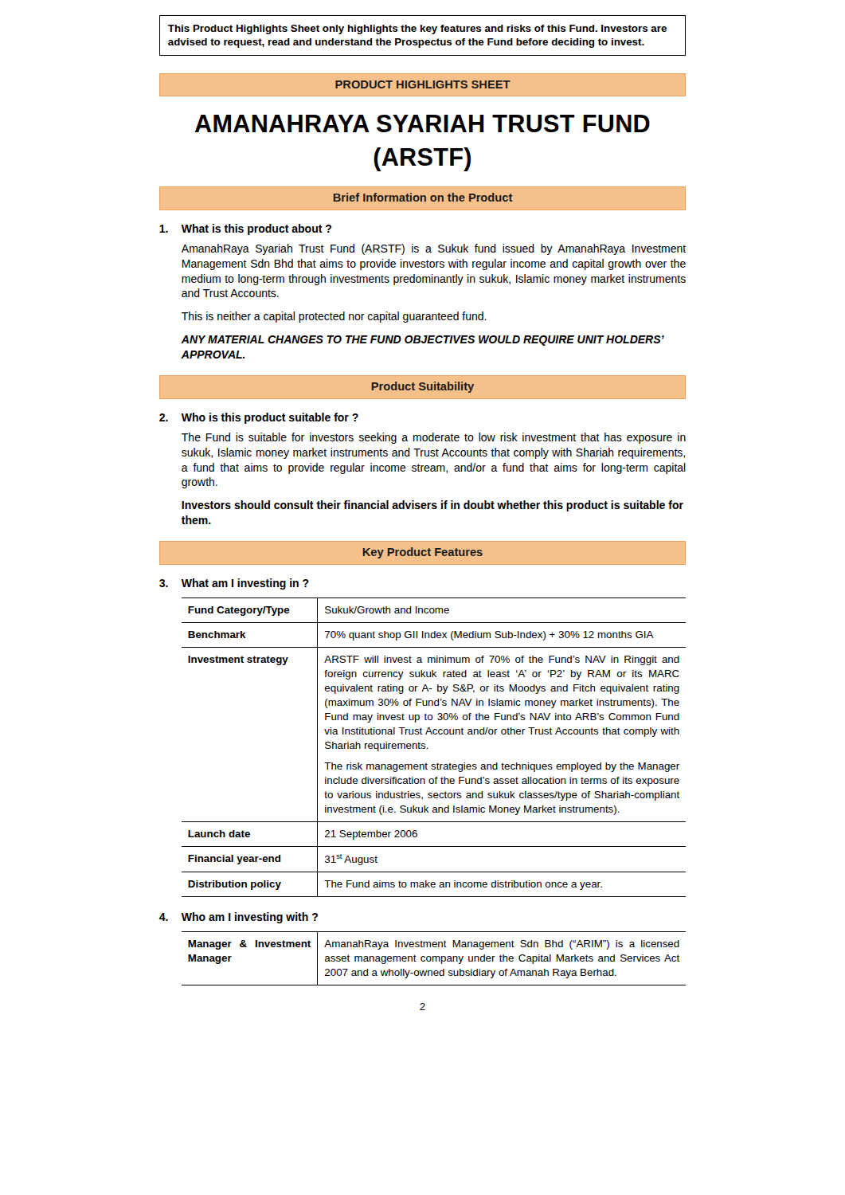This Product Highlights Sheet only highlights the key features and risks of this Fund. Investors are advised to request, read and understand the Prospectus of the Fund before deciding to invest.
PRODUCT HIGHLIGHTS SHEET
AMANAHRAYA SYARIAH TRUST FUND (ARSTF)
Brief Information on the Product
1. What is this product about ?
AmanahRaya Syariah Trust Fund (ARSTF) is a Sukuk fund issued by AmanahRaya Investment Management Sdn Bhd that aims to provide investors with regular income and capital growth over the medium to long-term through investments predominantly in sukuk, Islamic money market instruments and Trust Accounts.
This is neither a capital protected nor capital guaranteed fund.
ANY MATERIAL CHANGES TO THE FUND OBJECTIVES WOULD REQUIRE UNIT HOLDERS’ APPROVAL.
Product Suitability
2. Who is this product suitable for ?
The Fund is suitable for investors seeking a moderate to low risk investment that has exposure in sukuk, Islamic money market instruments and Trust Accounts that comply with Shariah requirements, a fund that aims to provide regular income stream, and/or a fund that aims for long-term capital growth.
Investors should consult their financial advisers if in doubt whether this product is suitable for them.
Key Product Features
3. What am I investing in ?
| Fund Category/Type | Sukuk/Growth and Income |
| Benchmark | 70% quant shop GII Index (Medium Sub-Index) + 30% 12 months GIA |
| Investment strategy | ARSTF will invest a minimum of 70% of the Fund’s NAV in Ringgit and foreign currency sukuk rated at least ‘A’ or ‘P2’ by RAM or its MARC equivalent rating or A- by S&P, or its Moodys and Fitch equivalent rating (maximum 30% of Fund’s NAV in Islamic money market instruments). The Fund may invest up to 30% of the Fund’s NAV into ARB’s Common Fund via Institutional Trust Account and/or other Trust Accounts that comply with Shariah requirements. The risk management strategies and techniques employed by the Manager include diversification of the Fund’s asset allocation in terms of its exposure to various industries, sectors and sukuk classes/type of Shariah-compliant investment (i.e. Sukuk and Islamic Money Market instruments). |
| Launch date | 21 September 2006 |
| Financial year-end | 31 st August |
| Distribution policy | The Fund aims to make an income distribution once a year. |
4. Who am I investing with ?
| Manager & Investment Manager | AmanahRaya Investment Management Sdn Bhd (“ARIM”) is a licensed asset management company under the Capital Markets and Services Act 2007 and a wholly-owned subsidiary of Amanah Raya Berhad. |
2